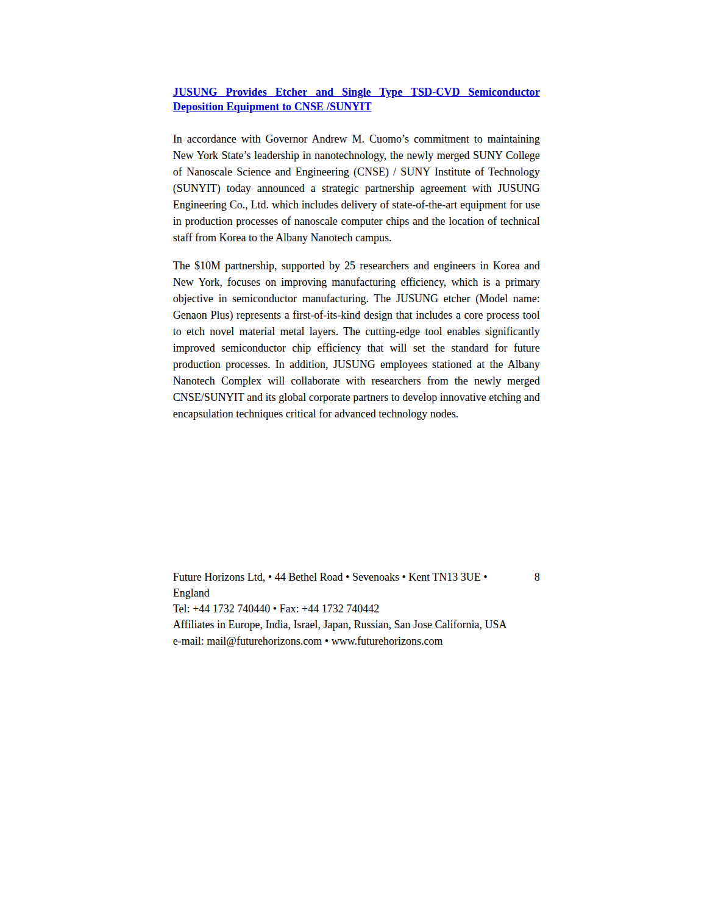JUSUNG Provides Etcher and Single Type TSD-CVD Semiconductor Deposition Equipment to CNSE /SUNYIT
In accordance with Governor Andrew M. Cuomo’s commitment to maintaining New York State’s leadership in nanotechnology, the newly merged SUNY College of Nanoscale Science and Engineering (CNSE) / SUNY Institute of Technology (SUNYIT) today announced a strategic partnership agreement with JUSUNG Engineering Co., Ltd. which includes delivery of state-of-the-art equipment for use in production processes of nanoscale computer chips and the location of technical staff from Korea to the Albany Nanotech campus.
The $10M partnership, supported by 25 researchers and engineers in Korea and New York, focuses on improving manufacturing efficiency, which is a primary objective in semiconductor manufacturing. The JUSUNG etcher (Model name: Genaon Plus) represents a first-of-its-kind design that includes a core process tool to etch novel material metal layers. The cutting-edge tool enables significantly improved semiconductor chip efficiency that will set the standard for future production processes. In addition, JUSUNG employees stationed at the Albany Nanotech Complex will collaborate with researchers from the newly merged CNSE/SUNYIT and its global corporate partners to develop innovative etching and encapsulation techniques critical for advanced technology nodes.
Future Horizons Ltd, • 44 Bethel Road • Sevenoaks • Kent TN13 3UE • England
Tel: +44 1732 740440 • Fax: +44 1732 740442
Affiliates in Europe, India, Israel, Japan, Russian, San Jose California, USA
e-mail: mail@futurehorizons.com • www.futurehorizons.com
8